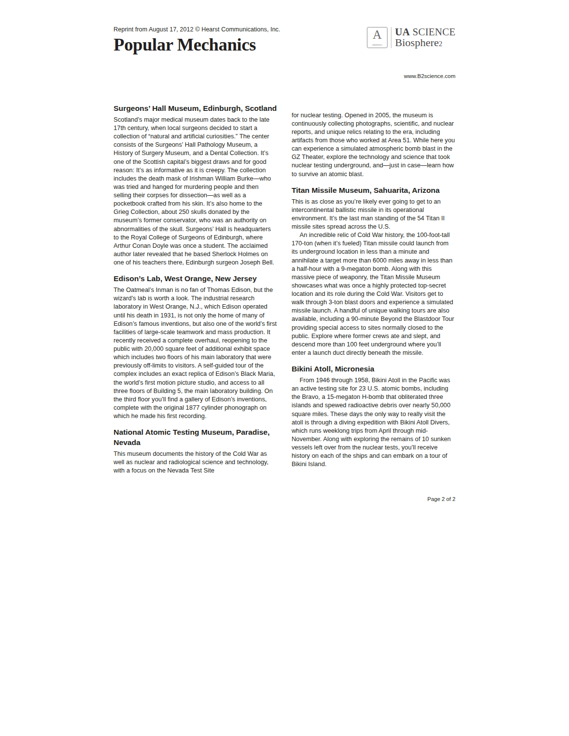Reprint from August 17, 2012 © Hearst Communications, Inc.
Popular Mechanics
ARIZONA
UA SCIENCE
Biosphere2
www.B2science.com
Surgeons’ Hall Museum, Edinburgh, Scotland
Scotland’s major medical museum dates back to the late 17th century, when local surgeons decided to start a collection of “natural and artificial curiosities.” The center consists of the Surgeons’ Hall Pathology Museum, a History of Surgery Museum, and a Dental Collection. It’s one of the Scottish capital’s biggest draws and for good reason: It’s as informative as it is creepy. The collection includes the death mask of Irishman William Burke—who was tried and hanged for murdering people and then selling their corpses for dissection—as well as a pocketbook crafted from his skin. It’s also home to the Grieg Collection, about 250 skulls donated by the museum’s former conservator, who was an authority on abnormalities of the skull. Surgeons’ Hall is headquarters to the Royal College of Surgeons of Edinburgh, where Arthur Conan Doyle was once a student. The acclaimed author later revealed that he based Sherlock Holmes on one of his teachers there, Edinburgh surgeon Joseph Bell.
Edison’s Lab, West Orange, New Jersey
The Oatmeal’s Inman is no fan of Thomas Edison, but the wizard’s lab is worth a look. The industrial research laboratory in West Orange, N.J., which Edison operated until his death in 1931, is not only the home of many of Edison’s famous inventions, but also one of the world’s first facilities of large-scale teamwork and mass production. It recently received a complete overhaul, reopening to the public with 20,000 square feet of additional exhibit space which includes two floors of his main laboratory that were previously off-limits to visitors. A self-guided tour of the complex includes an exact replica of Edison’s Black Maria, the world’s first motion picture studio, and access to all three floors of Building 5, the main laboratory building. On the third floor you’ll find a gallery of Edison’s inventions, complete with the original 1877 cylinder phonograph on which he made his first recording.
National Atomic Testing Museum, Paradise, Nevada
This museum documents the history of the Cold War as well as nuclear and radiological science and technology, with a focus on the Nevada Test Site
for nuclear testing. Opened in 2005, the museum is continuously collecting photographs, scientific, and nuclear reports, and unique relics relating to the era, including artifacts from those who worked at Area 51. While here you can experience a simulated atmospheric bomb blast in the GZ Theater, explore the technology and science that took nuclear testing underground, and—just in case—learn how to survive an atomic blast.
Titan Missile Museum, Sahuarita, Arizona
This is as close as you’re likely ever going to get to an intercontinental ballistic missile in its operational environment. It’s the last man standing of the 54 Titan II missile sites spread across the U.S.
An incredible relic of Cold War history, the 100-foot-tall 170-ton (when it’s fueled) Titan missile could launch from its underground location in less than a minute and annihilate a target more than 6000 miles away in less than a half-hour with a 9-megaton bomb. Along with this massive piece of weaponry, the Titan Missile Museum showcases what was once a highly protected top-secret location and its role during the Cold War. Visitors get to walk through 3-ton blast doors and experience a simulated missile launch. A handful of unique walking tours are also available, including a 90-minute Beyond the Blastdoor Tour providing special access to sites normally closed to the public. Explore where former crews ate and slept, and descend more than 100 feet underground where you’ll enter a launch duct directly beneath the missile.
Bikini Atoll, Micronesia
From 1946 through 1958, Bikini Atoll in the Pacific was an active testing site for 23 U.S. atomic bombs, including the Bravo, a 15-megaton H-bomb that obliterated three islands and spewed radioactive debris over nearly 50,000 square miles. These days the only way to really visit the atoll is through a diving expedition with Bikini Atoll Divers, which runs weeklong trips from April through mid-November. Along with exploring the remains of 10 sunken vessels left over from the nuclear tests, you’ll receive history on each of the ships and can embark on a tour of Bikini Island.
Page 2 of 2